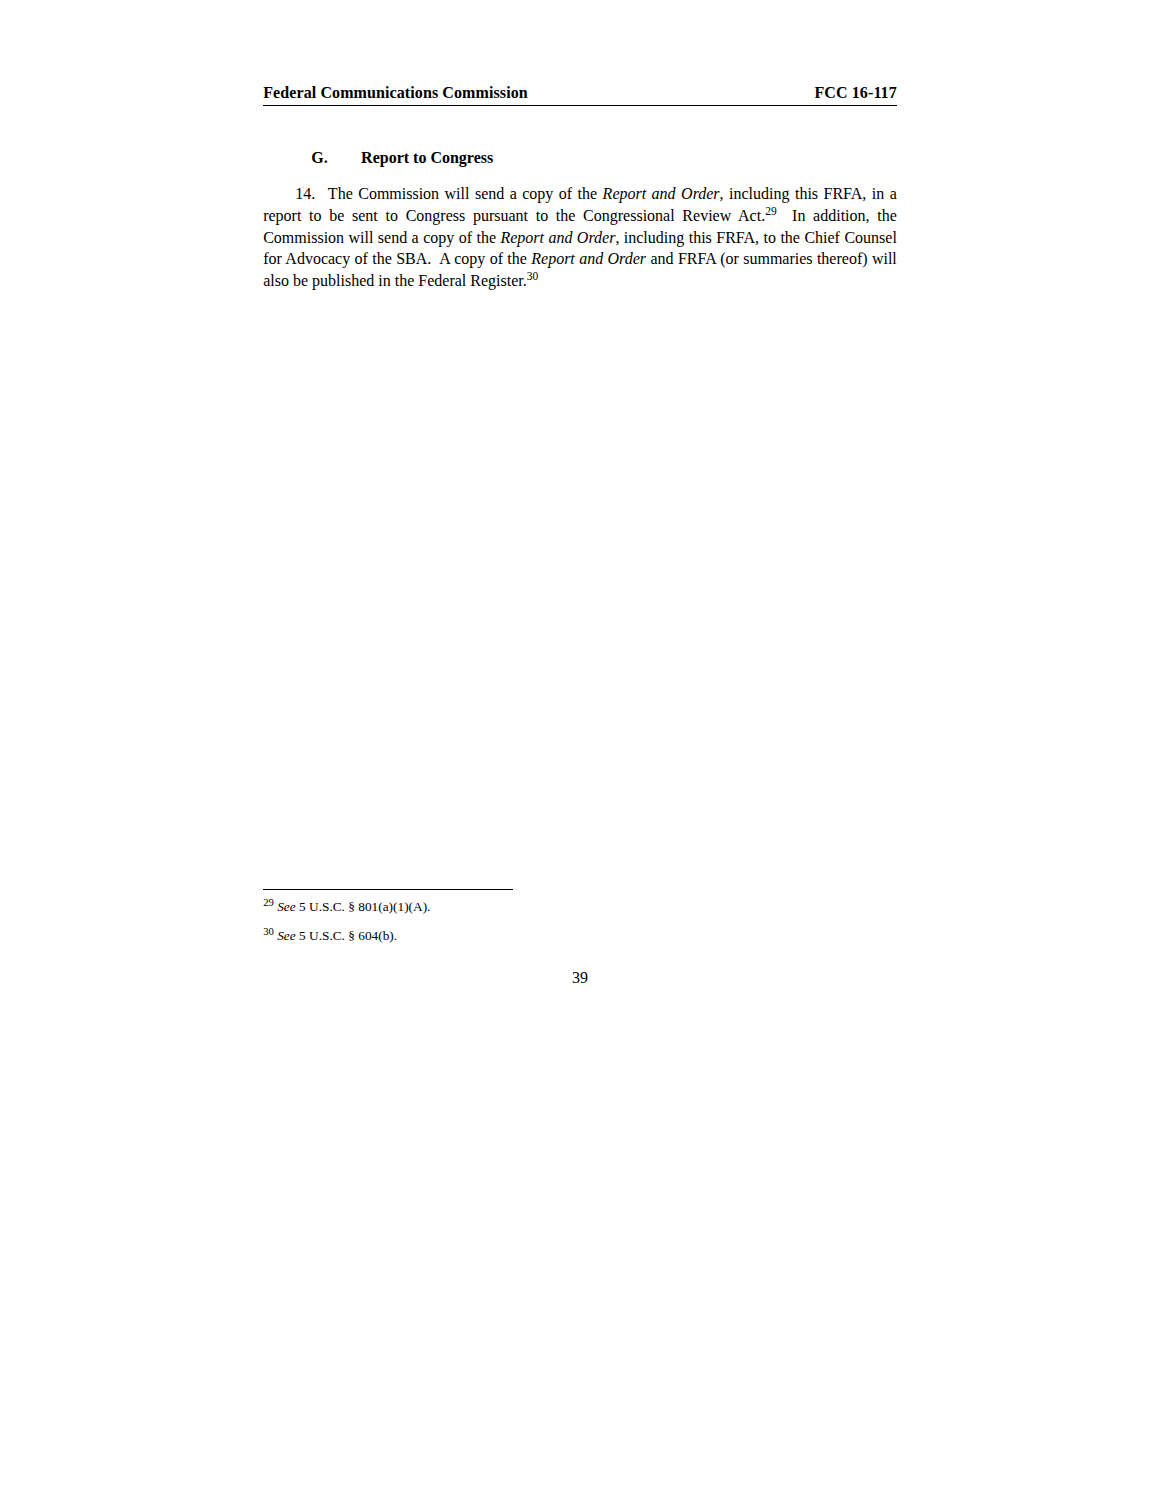Federal Communications Commission FCC 16-117
G. Report to Congress
14. The Commission will send a copy of the Report and Order, including this FRFA, in a report to be sent to Congress pursuant to the Congressional Review Act.29 In addition, the Commission will send a copy of the Report and Order, including this FRFA, to the Chief Counsel for Advocacy of the SBA. A copy of the Report and Order and FRFA (or summaries thereof) will also be published in the Federal Register.30
29 See 5 U.S.C. § 801(a)(1)(A).
30 See 5 U.S.C. § 604(b).
39